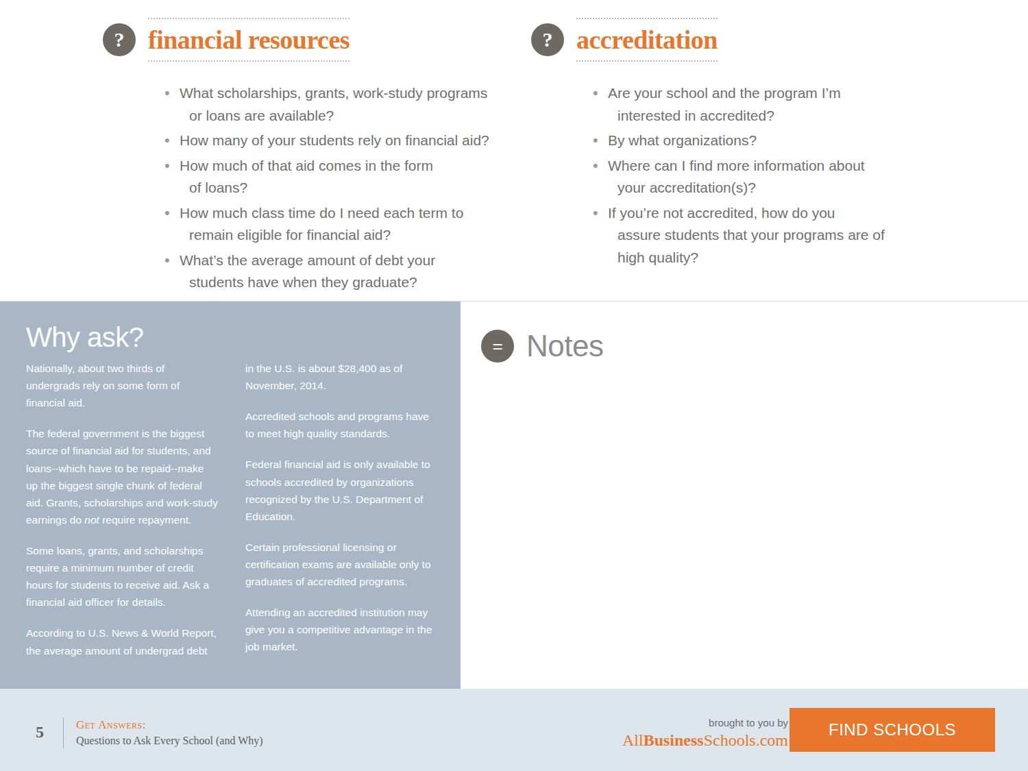?
financial resources
What scholarships, grants, work-study programsor loans are available?
How many of your students rely on financial aid?
How much of that aid comes in the formof loans?
How much class time do I need each term toremain eligible for financial aid?
What’s the average amount of debt yourstudents have when they graduate?
?
accreditation
Are your school and the program I’minterested in accredited?
By what organizations?
Where can I find more information aboutyour accreditation(s)?
If you’re not accredited, how do youassure students that your programs are of high quality?
Why ask?
Nationally, about two thirds of undergrads rely on some form of financial aid.
The federal government is the biggest source of financial aid for students, and loans--which have to be repaid--make up the biggest single chunk of federal aid. Grants, scholarships and work-study earnings do not require repayment.
Some loans, grants, and scholarships require a minimum number of credit hours for students to receive aid. Ask a financial aid officer for details.
According to U.S. News & World Report, the average amount of undergrad debt in the U.S. is about $28,400 as of November, 2014.
Accredited schools and programs have to meet high quality standards.
Federal financial aid is only available to schools accredited by organizations recognized by the U.S. Department of Education.
Certain professional licensing or certification exams are available only to graduates of accredited programs.
Attending an accredited institution may give you a competitive advantage in the job market.
=
Notes
5
Get Answers:
Questions to Ask Every School (and Why)
brought to you by
AllBusiness Schools.com
FIND SCHOOLS